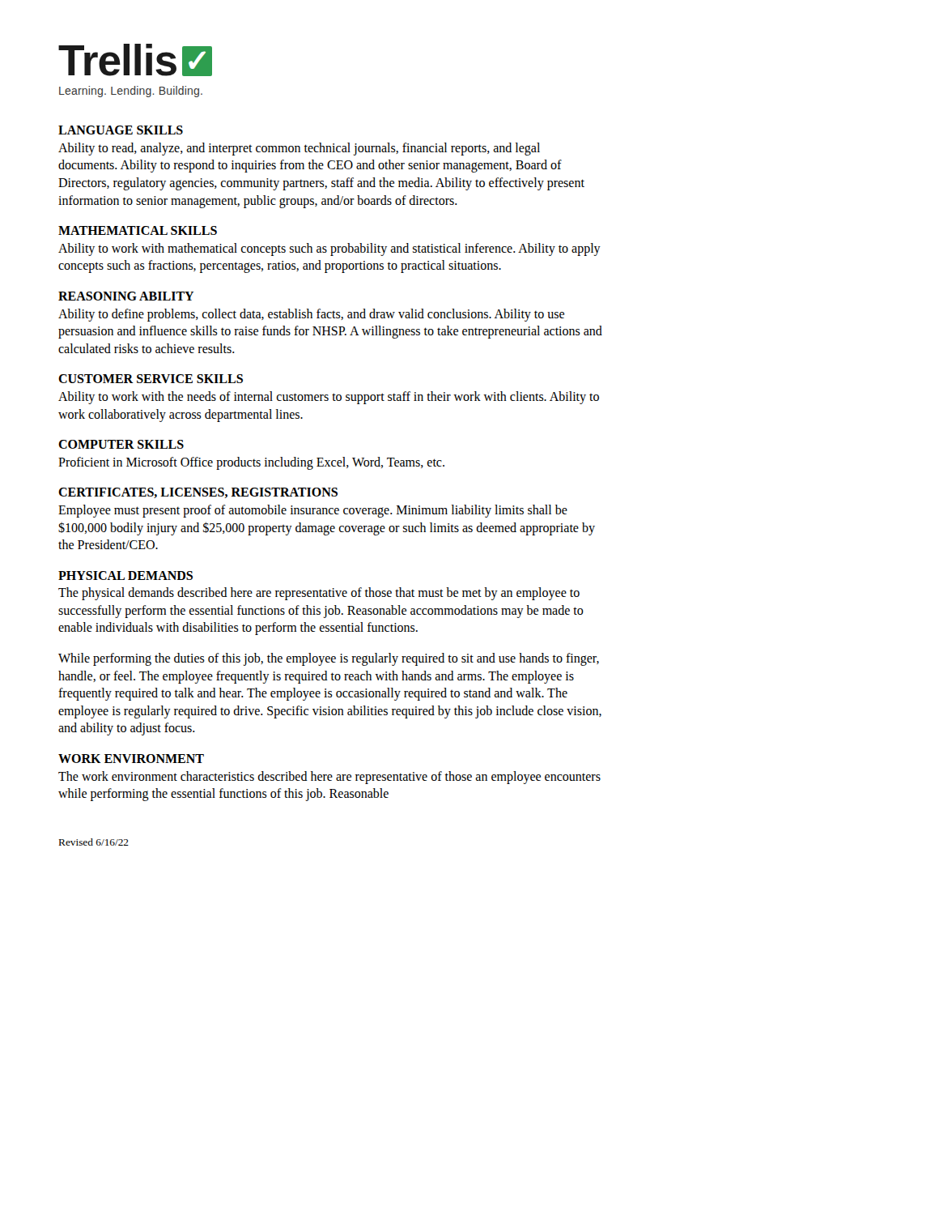Trellis✓
Learning. Lending. Building.
Language Skills
Ability to read, analyze, and interpret common technical journals, financial reports, and legal documents. Ability to respond to inquiries from the CEO and other senior management, Board of Directors, regulatory agencies, community partners, staff and the media. Ability to effectively present information to senior management, public groups, and/or boards of directors.
Mathematical Skills
Ability to work with mathematical concepts such as probability and statistical inference. Ability to apply concepts such as fractions, percentages, ratios, and proportions to practical situations.
Reasoning Ability
Ability to define problems, collect data, establish facts, and draw valid conclusions. Ability to use persuasion and influence skills to raise funds for NHSP. A willingness to take entrepreneurial actions and calculated risks to achieve results.
Customer Service Skills
Ability to work with the needs of internal customers to support staff in their work with clients. Ability to work collaboratively across departmental lines.
Computer Skills
Proficient in Microsoft Office products including Excel, Word, Teams, etc.
Certificates, Licenses, Registrations
Employee must present proof of automobile insurance coverage. Minimum liability limits shall be $100,000 bodily injury and $25,000 property damage coverage or such limits as deemed appropriate by the President/CEO.
Physical Demands
The physical demands described here are representative of those that must be met by an employee to successfully perform the essential functions of this job. Reasonable accommodations may be made to enable individuals with disabilities to perform the essential functions.
While performing the duties of this job, the employee is regularly required to sit and use hands to finger, handle, or feel. The employee frequently is required to reach with hands and arms. The employee is frequently required to talk and hear. The employee is occasionally required to stand and walk. The employee is regularly required to drive. Specific vision abilities required by this job include close vision, and ability to adjust focus.
Work Environment
The work environment characteristics described here are representative of those an employee encounters while performing the essential functions of this job. Reasonable
Revised 6/16/22